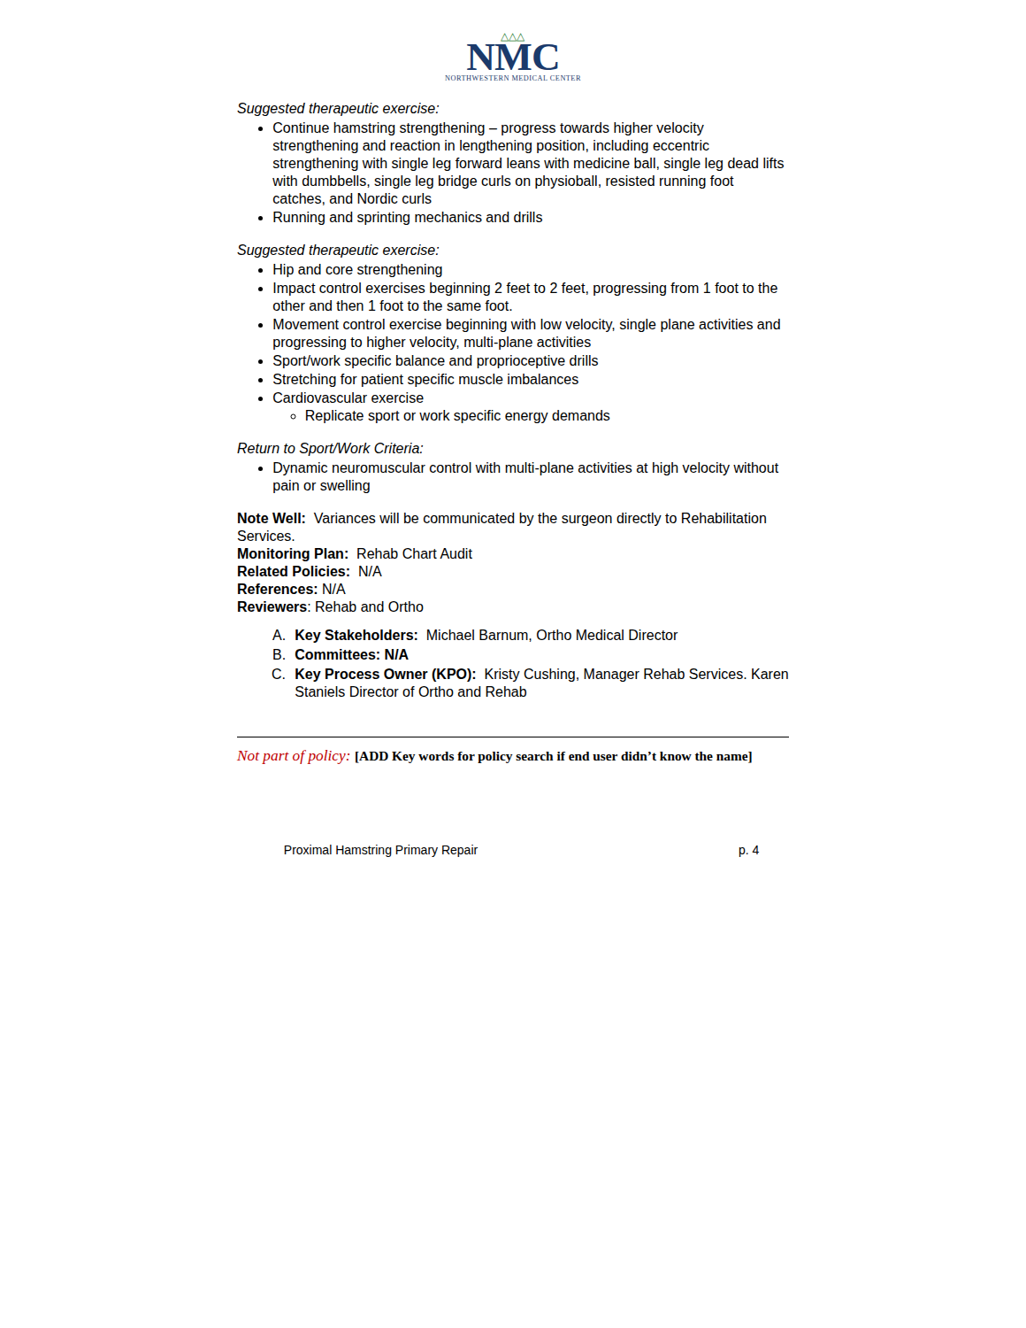△△△ NMC NORTHWESTERN MEDICAL CENTER
Suggested therapeutic exercise:
Continue hamstring strengthening – progress towards higher velocity strengthening and reaction in lengthening position, including eccentric strengthening with single leg forward leans with medicine ball, single leg dead lifts with dumbbells, single leg bridge curls on physioball, resisted running foot catches, and Nordic curls
Running and sprinting mechanics and drills
Suggested therapeutic exercise:
Hip and core strengthening
Impact control exercises beginning 2 feet to 2 feet, progressing from 1 foot to the other and then 1 foot to the same foot.
Movement control exercise beginning with low velocity, single plane activities and progressing to higher velocity, multi-plane activities
Sport/work specific balance and proprioceptive drills
Stretching for patient specific muscle imbalances
Cardiovascular exercise
Replicate sport or work specific energy demands
Return to Sport/Work Criteria:
Dynamic neuromuscular control with multi-plane activities at high velocity without pain or swelling
Note Well: Variances will be communicated by the surgeon directly to Rehabilitation Services.
Monitoring Plan: Rehab Chart Audit
Related Policies: N/A
References: N/A
Reviewers: Rehab and Ortho
Key Stakeholders: Michael Barnum, Ortho Medical Director
Committees: N/A
Key Process Owner (KPO): Kristy Cushing, Manager Rehab Services. Karen Staniels Director of Ortho and Rehab
Not part of policy: [ADD Key words for policy search if end user didn’t know the name]
Proximal Hamstring Primary Repair p. 4